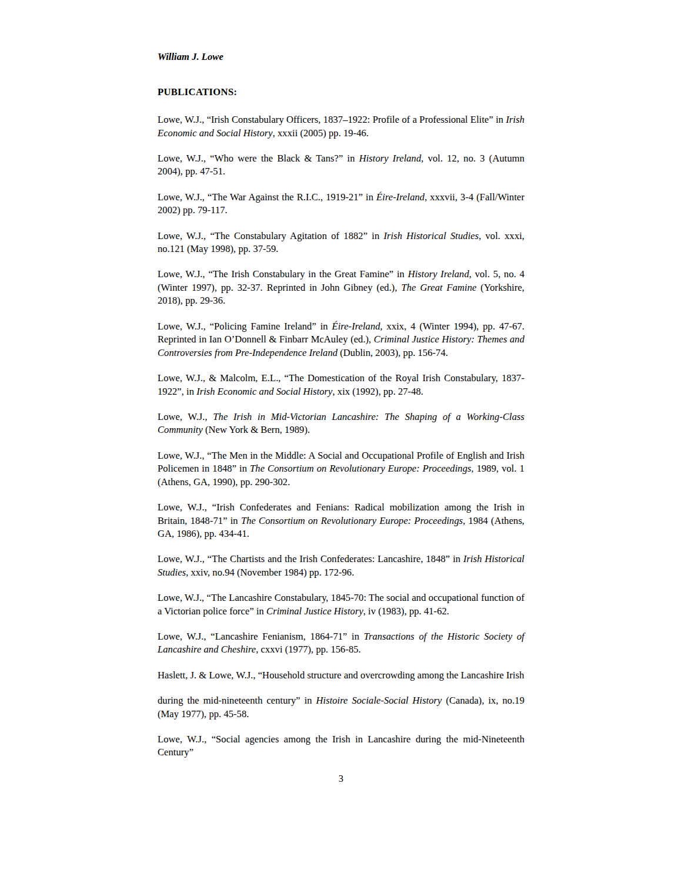William J. Lowe
PUBLICATIONS:
Lowe, W.J., “Irish Constabulary Officers, 1837–1922: Profile of a Professional Elite” in Irish Economic and Social History, xxxii (2005) pp. 19-46.
Lowe, W.J., “Who were the Black & Tans?” in History Ireland, vol. 12, no. 3 (Autumn 2004), pp. 47-51.
Lowe, W.J., “The War Against the R.I.C., 1919-21” in Éire-Ireland, xxxvii, 3-4 (Fall/Winter 2002) pp. 79-117.
Lowe, W.J., “The Constabulary Agitation of 1882” in Irish Historical Studies, vol. xxxi, no.121 (May 1998), pp. 37-59.
Lowe, W.J., “The Irish Constabulary in the Great Famine” in History Ireland, vol. 5, no. 4 (Winter 1997), pp. 32-37. Reprinted in John Gibney (ed.), The Great Famine (Yorkshire, 2018), pp. 29-36.
Lowe, W.J., “Policing Famine Ireland” in Éire-Ireland, xxix, 4 (Winter 1994), pp. 47-67. Reprinted in Ian O’Donnell & Finbarr McAuley (ed.), Criminal Justice History: Themes and Controversies from Pre-Independence Ireland (Dublin, 2003), pp. 156-74.
Lowe, W.J., & Malcolm, E.L., “The Domestication of the Royal Irish Constabulary, 1837-1922”, in Irish Economic and Social History, xix (1992), pp. 27-48.
Lowe, W.J., The Irish in Mid-Victorian Lancashire: The Shaping of a Working-Class Community (New York & Bern, 1989).
Lowe, W.J., “The Men in the Middle: A Social and Occupational Profile of English and Irish Policemen in 1848” in The Consortium on Revolutionary Europe: Proceedings, 1989, vol. 1 (Athens, GA, 1990), pp. 290-302.
Lowe, W.J., “Irish Confederates and Fenians: Radical mobilization among the Irish in Britain, 1848-71” in The Consortium on Revolutionary Europe: Proceedings, 1984 (Athens, GA, 1986), pp. 434-41.
Lowe, W.J., “The Chartists and the Irish Confederates: Lancashire, 1848” in Irish Historical Studies, xxiv, no.94 (November 1984) pp. 172-96.
Lowe, W.J., “The Lancashire Constabulary, 1845-70: The social and occupational function of a Victorian police force” in Criminal Justice History, iv (1983), pp. 41-62.
Lowe, W.J., “Lancashire Fenianism, 1864-71” in Transactions of the Historic Society of Lancashire and Cheshire, cxxvi (1977), pp. 156-85.
Haslett, J. & Lowe, W.J., “Household structure and overcrowding among the Lancashire Irish
during the mid-nineteenth century” in Histoire Sociale-Social History (Canada), ix, no.19 (May 1977), pp. 45-58.
Lowe, W.J., “Social agencies among the Irish in Lancashire during the mid-Nineteenth Century”
3